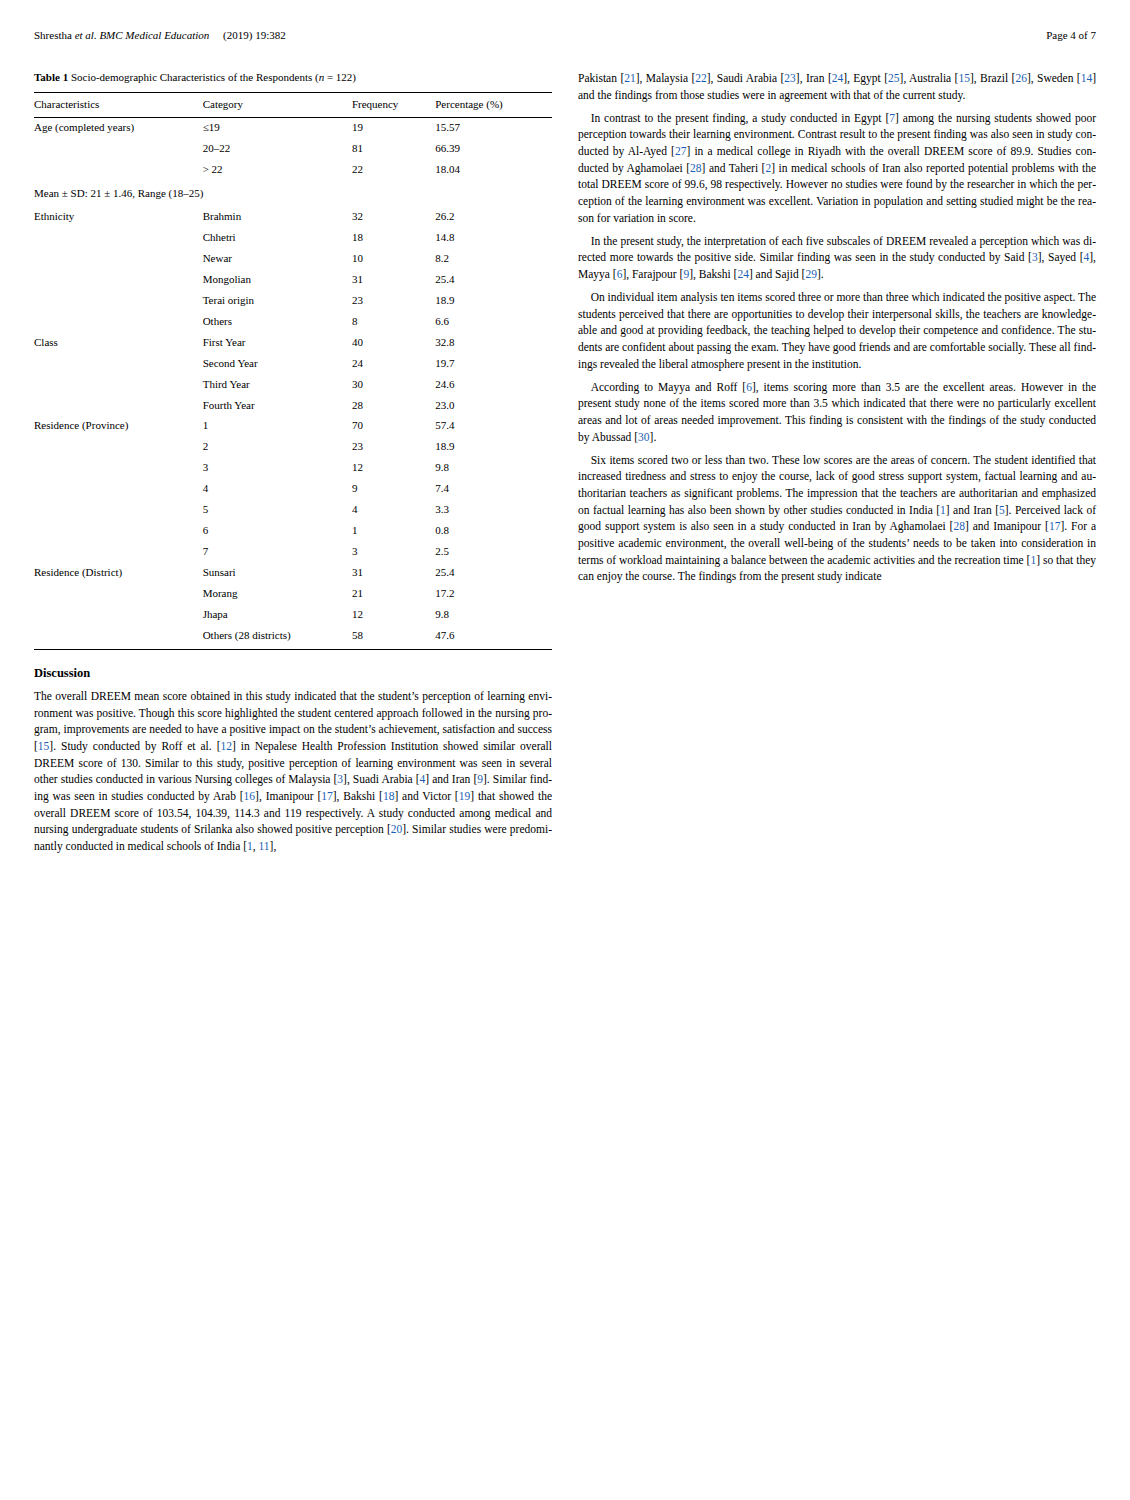Shrestha et al. BMC Medical Education (2019) 19:382
Page 4 of 7
Table 1 Socio-demographic Characteristics of the Respondents ( n = 122)
| Characteristics | Category | Frequency | Percentage (%) |
| --- | --- | --- | --- |
| Age (completed years) | ≤19 | 19 | 15.57 |
| | 20–22 | 81 | 66.39 |
| | > 22 | 22 | 18.04 |
| Mean ± SD: 21 ± 1.46, Range (18–25) |
| Ethnicity | Brahmin | 32 | 26.2 |
| | Chhetri | 18 | 14.8 |
| | Newar | 10 | 8.2 |
| | Mongolian | 31 | 25.4 |
| | Terai origin | 23 | 18.9 |
| | Others | 8 | 6.6 |
| Class | First Year | 40 | 32.8 |
| | Second Year | 24 | 19.7 |
| | Third Year | 30 | 24.6 |
| | Fourth Year | 28 | 23.0 |
| Residence (Province) | 1 | 70 | 57.4 |
| | 2 | 23 | 18.9 |
| | 3 | 12 | 9.8 |
| | 4 | 9 | 7.4 |
| | 5 | 4 | 3.3 |
| | 6 | 1 | 0.8 |
| | 7 | 3 | 2.5 |
| Residence (District) | Sunsari | 31 | 25.4 |
| | Morang | 21 | 17.2 |
| | Jhapa | 12 | 9.8 |
| | Others (28 districts) | 58 | 47.6 |
Discussion
The overall DREEM mean score obtained in this study indicated that the student’s perception of learning environment was positive. Though this score highlighted the student centered approach followed in the nursing program, improvements are needed to have a positive impact on the student’s achievement, satisfaction and success [15]. Study conducted by Roff et al. [12] in Nepalese Health Profession Institution showed similar overall DREEM score of 130. Similar to this study, positive perception of learning environment was seen in several other studies conducted in various Nursing colleges of Malaysia [3], Suadi Arabia [4] and Iran [9]. Similar finding was seen in studies conducted by Arab [16], Imanipour [17], Bakshi [18] and Victor [19] that showed the overall DREEM score of 103.54, 104.39, 114.3 and 119 respectively. A study conducted among medical and nursing undergraduate students of Srilanka also showed positive perception [20]. Similar studies were predominantly conducted in medical schools of India [1, 11],
Pakistan [21], Malaysia [22], Saudi Arabia [23], Iran [24], Egypt [25], Australia [15], Brazil [26], Sweden [14] and the findings from those studies were in agreement with that of the current study.
In contrast to the present finding, a study conducted in Egypt [7] among the nursing students showed poor perception towards their learning environment. Contrast result to the present finding was also seen in study conducted by Al-Ayed [27] in a medical college in Riyadh with the overall DREEM score of 89.9. Studies conducted by Aghamolaei [28] and Taheri [2] in medical schools of Iran also reported potential problems with the total DREEM score of 99.6, 98 respectively. However no studies were found by the researcher in which the perception of the learning environment was excellent. Variation in population and setting studied might be the reason for variation in score.
In the present study, the interpretation of each five subscales of DREEM revealed a perception which was directed more towards the positive side. Similar finding was seen in the study conducted by Said [3], Sayed [4], Mayya [6], Farajpour [9], Bakshi [24] and Sajid [29].
On individual item analysis ten items scored three or more than three which indicated the positive aspect. The students perceived that there are opportunities to develop their interpersonal skills, the teachers are knowledgeable and good at providing feedback, the teaching helped to develop their competence and confidence. The students are confident about passing the exam. They have good friends and are comfortable socially. These all findings revealed the liberal atmosphere present in the institution.
According to Mayya and Roff [6], items scoring more than 3.5 are the excellent areas. However in the present study none of the items scored more than 3.5 which indicated that there were no particularly excellent areas and lot of areas needed improvement. This finding is consistent with the findings of the study conducted by Abussad [30].
Six items scored two or less than two. These low scores are the areas of concern. The student identified that increased tiredness and stress to enjoy the course, lack of good stress support system, factual learning and authoritarian teachers as significant problems. The impression that the teachers are authoritarian and emphasized on factual learning has also been shown by other studies conducted in India [1] and Iran [5]. Perceived lack of good support system is also seen in a study conducted in Iran by Aghamolaei [28] and Imanipour [17]. For a positive academic environment, the overall well-being of the students’ needs to be taken into consideration in terms of workload maintaining a balance between the academic activities and the recreation time [1] so that they can enjoy the course. The findings from the present study indicate